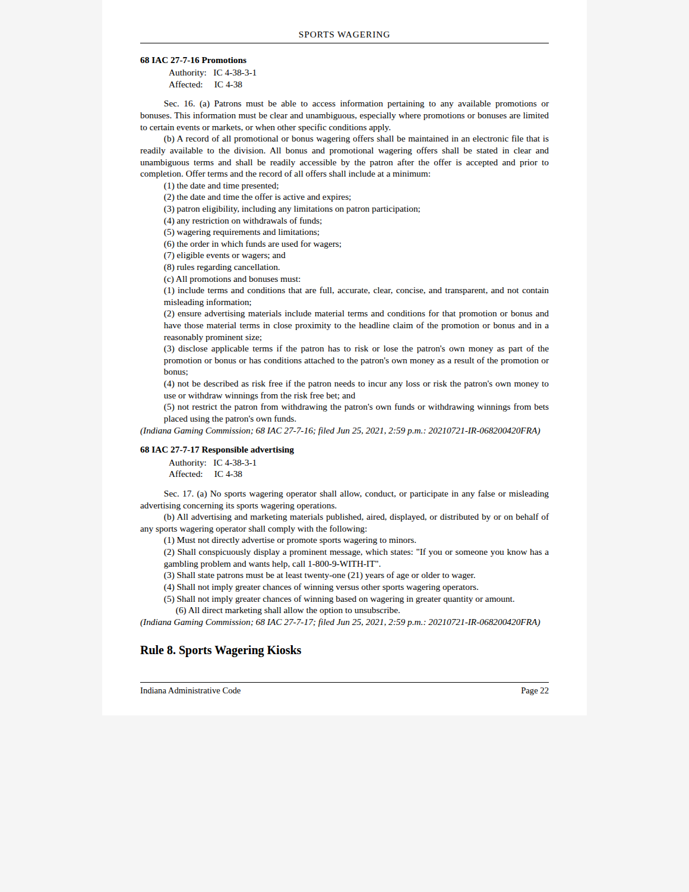SPORTS WAGERING
68 IAC 27-7-16 Promotions
Authority: IC 4-38-3-1
Affected: IC 4-38
Sec. 16. (a) Patrons must be able to access information pertaining to any available promotions or bonuses. This information must be clear and unambiguous, especially where promotions or bonuses are limited to certain events or markets, or when other specific conditions apply.
(b) A record of all promotional or bonus wagering offers shall be maintained in an electronic file that is readily available to the division. All bonus and promotional wagering offers shall be stated in clear and unambiguous terms and shall be readily accessible by the patron after the offer is accepted and prior to completion. Offer terms and the record of all offers shall include at a minimum:
(1) the date and time presented;
(2) the date and time the offer is active and expires;
(3) patron eligibility, including any limitations on patron participation;
(4) any restriction on withdrawals of funds;
(5) wagering requirements and limitations;
(6) the order in which funds are used for wagers;
(7) eligible events or wagers; and
(8) rules regarding cancellation.
(c) All promotions and bonuses must:
(1) include terms and conditions that are full, accurate, clear, concise, and transparent, and not contain misleading information;
(2) ensure advertising materials include material terms and conditions for that promotion or bonus and have those material terms in close proximity to the headline claim of the promotion or bonus and in a reasonably prominent size;
(3) disclose applicable terms if the patron has to risk or lose the patron's own money as part of the promotion or bonus or has conditions attached to the patron's own money as a result of the promotion or bonus;
(4) not be described as risk free if the patron needs to incur any loss or risk the patron's own money to use or withdraw winnings from the risk free bet; and
(5) not restrict the patron from withdrawing the patron's own funds or withdrawing winnings from bets placed using the patron's own funds.
(Indiana Gaming Commission; 68 IAC 27-7-16; filed Jun 25, 2021, 2:59 p.m.: 20210721-IR-068200420FRA)
68 IAC 27-7-17 Responsible advertising
Authority: IC 4-38-3-1
Affected: IC 4-38
Sec. 17. (a) No sports wagering operator shall allow, conduct, or participate in any false or misleading advertising concerning its sports wagering operations.
(b) All advertising and marketing materials published, aired, displayed, or distributed by or on behalf of any sports wagering operator shall comply with the following:
(1) Must not directly advertise or promote sports wagering to minors.
(2) Shall conspicuously display a prominent message, which states: "If you or someone you know has a gambling problem and wants help, call 1-800-9-WITH-IT".
(3) Shall state patrons must be at least twenty-one (21) years of age or older to wager.
(4) Shall not imply greater chances of winning versus other sports wagering operators.
(5) Shall not imply greater chances of winning based on wagering in greater quantity or amount.
(6) All direct marketing shall allow the option to unsubscribe.
(Indiana Gaming Commission; 68 IAC 27-7-17; filed Jun 25, 2021, 2:59 p.m.: 20210721-IR-068200420FRA)
Rule 8. Sports Wagering Kiosks
Indiana Administrative Code Page 22